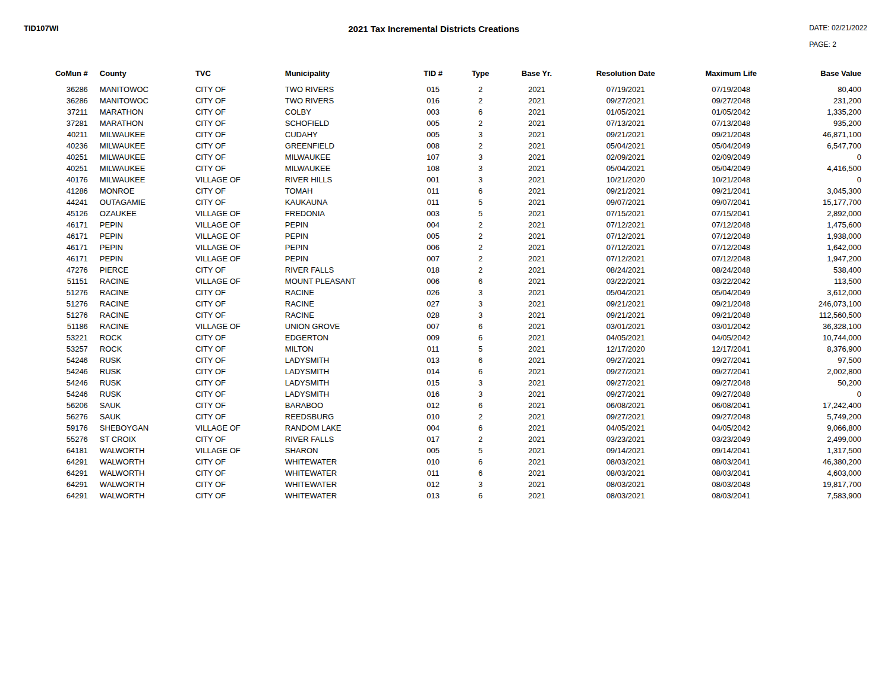TID107WI
2021 Tax Incremental Districts Creations
DATE: 02/21/2022
PAGE: 2
| CoMun # | County | TVC | Municipality | TID # | Type | Base Yr. | Resolution Date | Maximum Life | Base Value |
| --- | --- | --- | --- | --- | --- | --- | --- | --- | --- |
| 36286 | MANITOWOC | CITY OF | TWO RIVERS | 015 | 2 | 2021 | 07/19/2021 | 07/19/2048 | 80,400 |
| 36286 | MANITOWOC | CITY OF | TWO RIVERS | 016 | 2 | 2021 | 09/27/2021 | 09/27/2048 | 231,200 |
| 37211 | MARATHON | CITY OF | COLBY | 003 | 6 | 2021 | 01/05/2021 | 01/05/2042 | 1,335,200 |
| 37281 | MARATHON | CITY OF | SCHOFIELD | 005 | 2 | 2021 | 07/13/2021 | 07/13/2048 | 935,200 |
| 40211 | MILWAUKEE | CITY OF | CUDAHY | 005 | 3 | 2021 | 09/21/2021 | 09/21/2048 | 46,871,100 |
| 40236 | MILWAUKEE | CITY OF | GREENFIELD | 008 | 2 | 2021 | 05/04/2021 | 05/04/2049 | 6,547,700 |
| 40251 | MILWAUKEE | CITY OF | MILWAUKEE | 107 | 3 | 2021 | 02/09/2021 | 02/09/2049 | 0 |
| 40251 | MILWAUKEE | CITY OF | MILWAUKEE | 108 | 3 | 2021 | 05/04/2021 | 05/04/2049 | 4,416,500 |
| 40176 | MILWAUKEE | VILLAGE OF | RIVER HILLS | 001 | 3 | 2021 | 10/21/2020 | 10/21/2048 | 0 |
| 41286 | MONROE | CITY OF | TOMAH | 011 | 6 | 2021 | 09/21/2021 | 09/21/2041 | 3,045,300 |
| 44241 | OUTAGAMIE | CITY OF | KAUKAUNA | 011 | 5 | 2021 | 09/07/2021 | 09/07/2041 | 15,177,700 |
| 45126 | OZAUKEE | VILLAGE OF | FREDONIA | 003 | 5 | 2021 | 07/15/2021 | 07/15/2041 | 2,892,000 |
| 46171 | PEPIN | VILLAGE OF | PEPIN | 004 | 2 | 2021 | 07/12/2021 | 07/12/2048 | 1,475,600 |
| 46171 | PEPIN | VILLAGE OF | PEPIN | 005 | 2 | 2021 | 07/12/2021 | 07/12/2048 | 1,938,000 |
| 46171 | PEPIN | VILLAGE OF | PEPIN | 006 | 2 | 2021 | 07/12/2021 | 07/12/2048 | 1,642,000 |
| 46171 | PEPIN | VILLAGE OF | PEPIN | 007 | 2 | 2021 | 07/12/2021 | 07/12/2048 | 1,947,200 |
| 47276 | PIERCE | CITY OF | RIVER FALLS | 018 | 2 | 2021 | 08/24/2021 | 08/24/2048 | 538,400 |
| 51151 | RACINE | VILLAGE OF | MOUNT PLEASANT | 006 | 6 | 2021 | 03/22/2021 | 03/22/2042 | 113,500 |
| 51276 | RACINE | CITY OF | RACINE | 026 | 3 | 2021 | 05/04/2021 | 05/04/2049 | 3,612,000 |
| 51276 | RACINE | CITY OF | RACINE | 027 | 3 | 2021 | 09/21/2021 | 09/21/2048 | 246,073,100 |
| 51276 | RACINE | CITY OF | RACINE | 028 | 3 | 2021 | 09/21/2021 | 09/21/2048 | 112,560,500 |
| 51186 | RACINE | VILLAGE OF | UNION GROVE | 007 | 6 | 2021 | 03/01/2021 | 03/01/2042 | 36,328,100 |
| 53221 | ROCK | CITY OF | EDGERTON | 009 | 6 | 2021 | 04/05/2021 | 04/05/2042 | 10,744,000 |
| 53257 | ROCK | CITY OF | MILTON | 011 | 5 | 2021 | 12/17/2020 | 12/17/2041 | 8,376,900 |
| 54246 | RUSK | CITY OF | LADYSMITH | 013 | 6 | 2021 | 09/27/2021 | 09/27/2041 | 97,500 |
| 54246 | RUSK | CITY OF | LADYSMITH | 014 | 6 | 2021 | 09/27/2021 | 09/27/2041 | 2,002,800 |
| 54246 | RUSK | CITY OF | LADYSMITH | 015 | 3 | 2021 | 09/27/2021 | 09/27/2048 | 50,200 |
| 54246 | RUSK | CITY OF | LADYSMITH | 016 | 3 | 2021 | 09/27/2021 | 09/27/2048 | 0 |
| 56206 | SAUK | CITY OF | BARABOO | 012 | 6 | 2021 | 06/08/2021 | 06/08/2041 | 17,242,400 |
| 56276 | SAUK | CITY OF | REEDSBURG | 010 | 2 | 2021 | 09/27/2021 | 09/27/2048 | 5,749,200 |
| 59176 | SHEBOYGAN | VILLAGE OF | RANDOM LAKE | 004 | 6 | 2021 | 04/05/2021 | 04/05/2042 | 9,066,800 |
| 55276 | ST CROIX | CITY OF | RIVER FALLS | 017 | 2 | 2021 | 03/23/2021 | 03/23/2049 | 2,499,000 |
| 64181 | WALWORTH | VILLAGE OF | SHARON | 005 | 5 | 2021 | 09/14/2021 | 09/14/2041 | 1,317,500 |
| 64291 | WALWORTH | CITY OF | WHITEWATER | 010 | 6 | 2021 | 08/03/2021 | 08/03/2041 | 46,380,200 |
| 64291 | WALWORTH | CITY OF | WHITEWATER | 011 | 6 | 2021 | 08/03/2021 | 08/03/2041 | 4,603,000 |
| 64291 | WALWORTH | CITY OF | WHITEWATER | 012 | 3 | 2021 | 08/03/2021 | 08/03/2048 | 19,817,700 |
| 64291 | WALWORTH | CITY OF | WHITEWATER | 013 | 6 | 2021 | 08/03/2021 | 08/03/2041 | 7,583,900 |